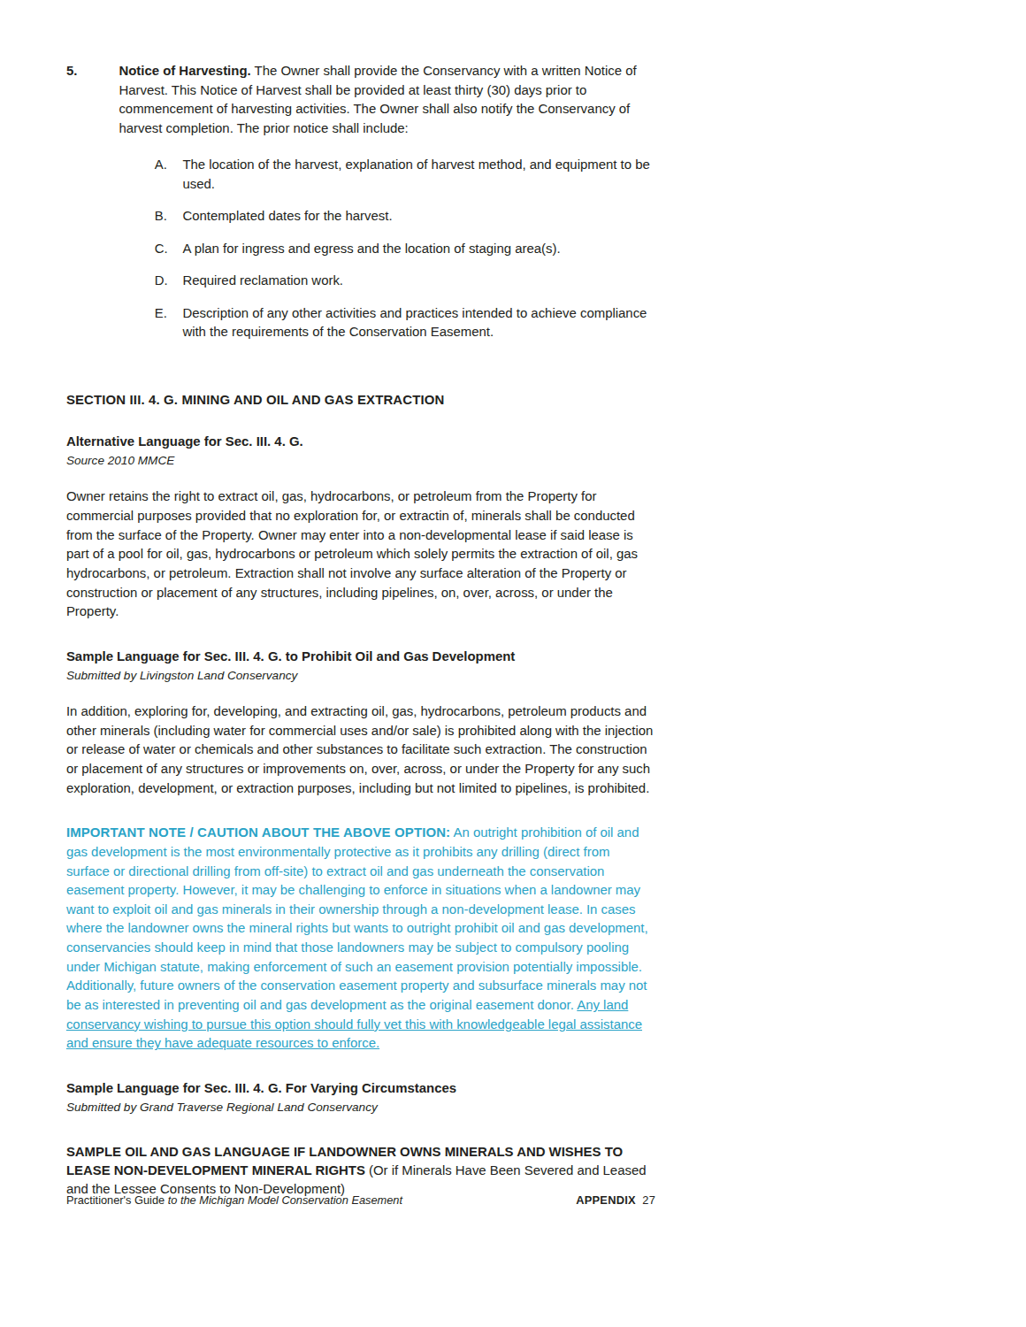5.
Notice of Harvesting. The Owner shall provide the Conservancy with a written Notice of Harvest. This Notice of Harvest shall be provided at least thirty (30) days prior to commencement of harvesting activities. The Owner shall also notify the Conservancy of harvest completion. The prior notice shall include:
A. The location of the harvest, explanation of harvest method, and equipment to be used.
B. Contemplated dates for the harvest.
C. A plan for ingress and egress and the location of staging area(s).
D. Required reclamation work.
E. Description of any other activities and practices intended to achieve compliance with the requirements of the Conservation Easement.
SECTION III. 4. G. MINING AND OIL AND GAS EXTRACTION
Alternative Language for Sec. III. 4. G.
Source 2010 MMCE
Owner retains the right to extract oil, gas, hydrocarbons, or petroleum from the Property for commercial purposes provided that no exploration for, or extractin of, minerals shall be conducted from the surface of the Property. Owner may enter into a non-developmental lease if said lease is part of a pool for oil, gas, hydrocarbons or petroleum which solely permits the extraction of oil, gas hydrocarbons, or petroleum. Extraction shall not involve any surface alteration of the Property or construction or placement of any structures, including pipelines, on, over, across, or under the Property.
Sample Language for Sec. III. 4. G. to Prohibit Oil and Gas Development
Submitted by Livingston Land Conservancy
In addition, exploring for, developing, and extracting oil, gas, hydrocarbons, petroleum products and other minerals (including water for commercial uses and/or sale) is prohibited along with the injection or release of water or chemicals and other substances to facilitate such extraction. The construction or placement of any structures or improvements on, over, across, or under the Property for any such exploration, development, or extraction purposes, including but not limited to pipelines, is prohibited.
IMPORTANT NOTE / CAUTION ABOUT THE ABOVE OPTION: An outright prohibition of oil and gas development is the most environmentally protective as it prohibits any drilling (direct from surface or directional drilling from off-site) to extract oil and gas underneath the conservation easement property. However, it may be challenging to enforce in situations when a landowner may want to exploit oil and gas minerals in their ownership through a non-development lease. In cases where the landowner owns the mineral rights but wants to outright prohibit oil and gas development, conservancies should keep in mind that those landowners may be subject to compulsory pooling under Michigan statute, making enforcement of such an easement provision potentially impossible. Additionally, future owners of the conservation easement property and subsurface minerals may not be as interested in preventing oil and gas development as the original easement donor. Any land conservancy wishing to pursue this option should fully vet this with knowledgeable legal assistance and ensure they have adequate resources to enforce.
Sample Language for Sec. III. 4. G. For Varying Circumstances
Submitted by Grand Traverse Regional Land Conservancy
SAMPLE OIL AND GAS LANGUAGE IF LANDOWNER OWNS MINERALS AND WISHES TO LEASE NON-DEVELOPMENT MINERAL RIGHTS (Or if Minerals Have Been Severed and Leased and the Lessee Consents to Non-Development)
Practitioner's Guide to the Michigan Model Conservation Easement
APPENDIX 27